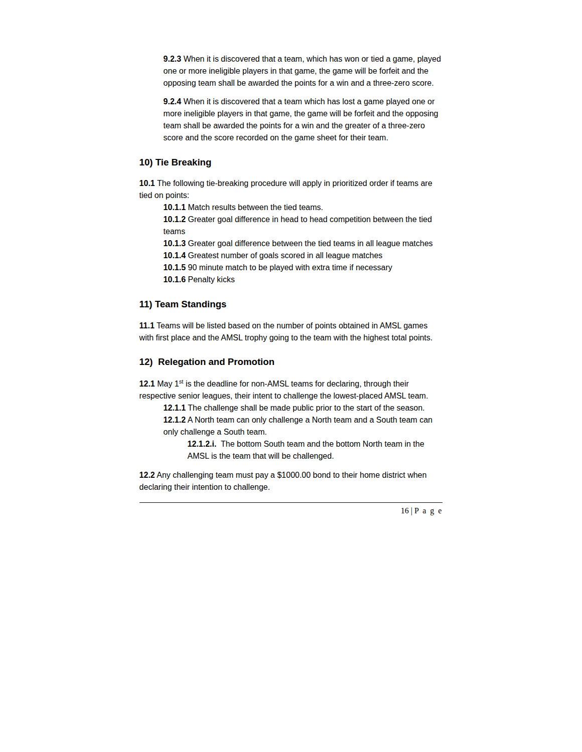9.2.3 When it is discovered that a team, which has won or tied a game, played one or more ineligible players in that game, the game will be forfeit and the opposing team shall be awarded the points for a win and a three-zero score.
9.2.4 When it is discovered that a team which has lost a game played one or more ineligible players in that game, the game will be forfeit and the opposing team shall be awarded the points for a win and the greater of a three-zero score and the score recorded on the game sheet for their team.
10) Tie Breaking
10.1 The following tie-breaking procedure will apply in prioritized order if teams are tied on points:
10.1.1 Match results between the tied teams.
10.1.2 Greater goal difference in head to head competition between the tied teams
10.1.3 Greater goal difference between the tied teams in all league matches
10.1.4 Greatest number of goals scored in all league matches
10.1.5 90 minute match to be played with extra time if necessary
10.1.6 Penalty kicks
11) Team Standings
11.1 Teams will be listed based on the number of points obtained in AMSL games with first place and the AMSL trophy going to the team with the highest total points.
12) Relegation and Promotion
12.1 May 1st is the deadline for non-AMSL teams for declaring, through their respective senior leagues, their intent to challenge the lowest-placed AMSL team.
12.1.1 The challenge shall be made public prior to the start of the season.
12.1.2 A North team can only challenge a North team and a South team can only challenge a South team.
12.1.2.i. The bottom South team and the bottom North team in the AMSL is the team that will be challenged.
12.2 Any challenging team must pay a $1000.00 bond to their home district when declaring their intention to challenge.
16 | P a g e